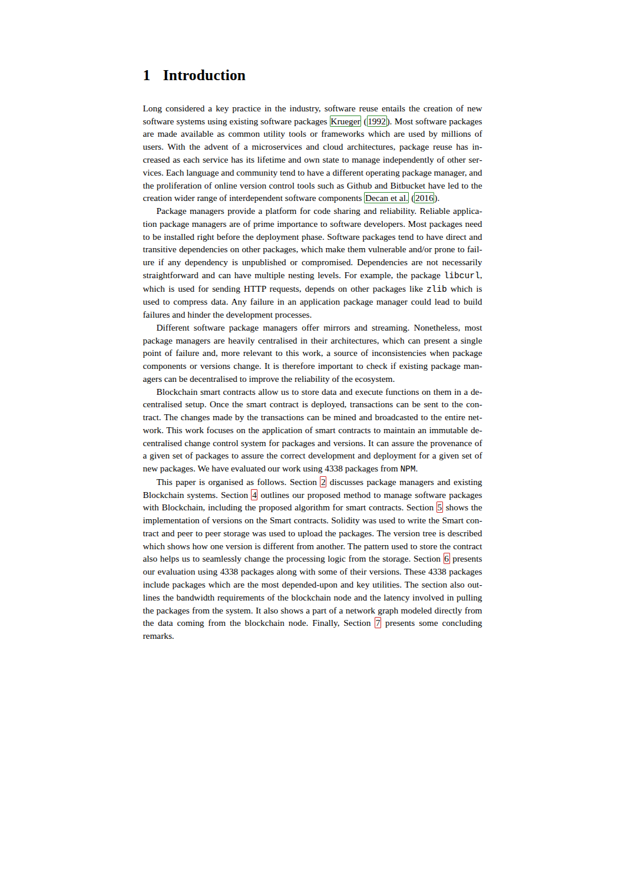1 Introduction
Long considered a key practice in the industry, software reuse entails the creation of new software systems using existing software packages Krueger (1992). Most software packages are made available as common utility tools or frameworks which are used by millions of users. With the advent of a microservices and cloud architectures, package reuse has increased as each service has its lifetime and own state to manage independently of other services. Each language and community tend to have a different operating package manager, and the proliferation of online version control tools such as Github and Bitbucket have led to the creation wider range of interdependent software components Decan et al. (2016).
Package managers provide a platform for code sharing and reliability. Reliable application package managers are of prime importance to software developers. Most packages need to be installed right before the deployment phase. Software packages tend to have direct and transitive dependencies on other packages, which make them vulnerable and/or prone to failure if any dependency is unpublished or compromised. Dependencies are not necessarily straightforward and can have multiple nesting levels. For example, the package libcurl, which is used for sending HTTP requests, depends on other packages like zlib which is used to compress data. Any failure in an application package manager could lead to build failures and hinder the development processes.
Different software package managers offer mirrors and streaming. Nonetheless, most package managers are heavily centralised in their architectures, which can present a single point of failure and, more relevant to this work, a source of inconsistencies when package components or versions change. It is therefore important to check if existing package managers can be decentralised to improve the reliability of the ecosystem.
Blockchain smart contracts allow us to store data and execute functions on them in a decentralised setup. Once the smart contract is deployed, transactions can be sent to the contract. The changes made by the transactions can be mined and broadcasted to the entire network. This work focuses on the application of smart contracts to maintain an immutable decentralised change control system for packages and versions. It can assure the provenance of a given set of packages to assure the correct development and deployment for a given set of new packages. We have evaluated our work using 4338 packages from NPM.
This paper is organised as follows. Section 2 discusses package managers and existing Blockchain systems. Section 4 outlines our proposed method to manage software packages with Blockchain, including the proposed algorithm for smart contracts. Section 5 shows the implementation of versions on the Smart contracts. Solidity was used to write the Smart contract and peer to peer storage was used to upload the packages. The version tree is described which shows how one version is different from another. The pattern used to store the contract also helps us to seamlessly change the processing logic from the storage. Section 6 presents our evaluation using 4338 packages along with some of their versions. These 4338 packages include packages which are the most depended-upon and key utilities. The section also outlines the bandwidth requirements of the blockchain node and the latency involved in pulling the packages from the system. It also shows a part of a network graph modeled directly from the data coming from the blockchain node. Finally, Section 7 presents some concluding remarks.